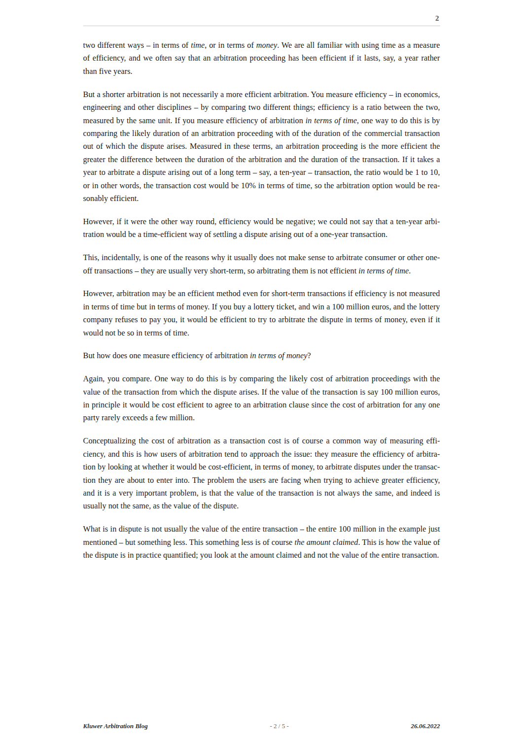2
two different ways – in terms of time, or in terms of money. We are all familiar with using time as a measure of efficiency, and we often say that an arbitration proceeding has been efficient if it lasts, say, a year rather than five years.
But a shorter arbitration is not necessarily a more efficient arbitration. You measure efficiency – in economics, engineering and other disciplines – by comparing two different things; efficiency is a ratio between the two, measured by the same unit. If you measure efficiency of arbitration in terms of time, one way to do this is by comparing the likely duration of an arbitration proceeding with of the duration of the commercial transaction out of which the dispute arises. Measured in these terms, an arbitration proceeding is the more efficient the greater the difference between the duration of the arbitration and the duration of the transaction. If it takes a year to arbitrate a dispute arising out of a long term – say, a ten-year – transaction, the ratio would be 1 to 10, or in other words, the transaction cost would be 10% in terms of time, so the arbitration option would be reasonably efficient.
However, if it were the other way round, efficiency would be negative; we could not say that a ten-year arbitration would be a time-efficient way of settling a dispute arising out of a one-year transaction.
This, incidentally, is one of the reasons why it usually does not make sense to arbitrate consumer or other one-off transactions – they are usually very short-term, so arbitrating them is not efficient in terms of time.
However, arbitration may be an efficient method even for short-term transactions if efficiency is not measured in terms of time but in terms of money. If you buy a lottery ticket, and win a 100 million euros, and the lottery company refuses to pay you, it would be efficient to try to arbitrate the dispute in terms of money, even if it would not be so in terms of time.
But how does one measure efficiency of arbitration in terms of money?
Again, you compare. One way to do this is by comparing the likely cost of arbitration proceedings with the value of the transaction from which the dispute arises. If the value of the transaction is say 100 million euros, in principle it would be cost efficient to agree to an arbitration clause since the cost of arbitration for any one party rarely exceeds a few million.
Conceptualizing the cost of arbitration as a transaction cost is of course a common way of measuring efficiency, and this is how users of arbitration tend to approach the issue: they measure the efficiency of arbitration by looking at whether it would be cost-efficient, in terms of money, to arbitrate disputes under the transaction they are about to enter into. The problem the users are facing when trying to achieve greater efficiency, and it is a very important problem, is that the value of the transaction is not always the same, and indeed is usually not the same, as the value of the dispute.
What is in dispute is not usually the value of the entire transaction – the entire 100 million in the example just mentioned – but something less. This something less is of course the amount claimed. This is how the value of the dispute is in practice quantified; you look at the amount claimed and not the value of the entire transaction.
Kluwer Arbitration Blog - 2 / 5 - 26.06.2022